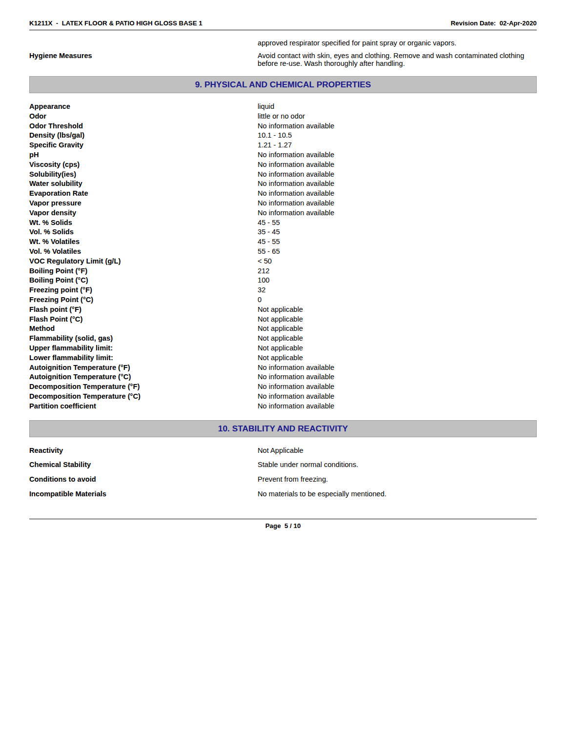K1211X - LATEX FLOOR & PATIO HIGH GLOSS BASE 1
Revision Date: 02-Apr-2020
approved respirator specified for paint spray or organic vapors.
Hygiene Measures
Avoid contact with skin, eyes and clothing. Remove and wash contaminated clothing before re-use. Wash thoroughly after handling.
9. PHYSICAL AND CHEMICAL PROPERTIES
| Appearance | liquid |
| Odor | little or no odor |
| Odor Threshold | No information available |
| Density (lbs/gal) | 10.1 - 10.5 |
| Specific Gravity | 1.21 - 1.27 |
| pH | No information available |
| Viscosity (cps) | No information available |
| Solubility(ies) | No information available |
| Water solubility | No information available |
| Evaporation Rate | No information available |
| Vapor pressure | No information available |
| Vapor density | No information available |
| Wt. % Solids | 45 - 55 |
| Vol. % Solids | 35 - 45 |
| Wt. % Volatiles | 45 - 55 |
| Vol. % Volatiles | 55 - 65 |
| VOC Regulatory Limit (g/L) | < 50 |
| Boiling Point (°F) | 212 |
| Boiling Point (°C) | 100 |
| Freezing point (°F) | 32 |
| Freezing Point (°C) | 0 |
| Flash point (°F) | Not applicable |
| Flash Point (°C) | Not applicable |
| Method | Not applicable |
| Flammability (solid, gas) | Not applicable |
| Upper flammability limit: | Not applicable |
| Lower flammability limit: | Not applicable |
| Autoignition Temperature (°F) | No information available |
| Autoignition Temperature (°C) | No information available |
| Decomposition Temperature (°F) | No information available |
| Decomposition Temperature (°C) | No information available |
| Partition coefficient | No information available |
10. STABILITY AND REACTIVITY
| Reactivity | Not Applicable |
| Chemical Stability | Stable under normal conditions. |
| Conditions to avoid | Prevent from freezing. |
| Incompatible Materials | No materials to be especially mentioned. |
Page 5 / 10